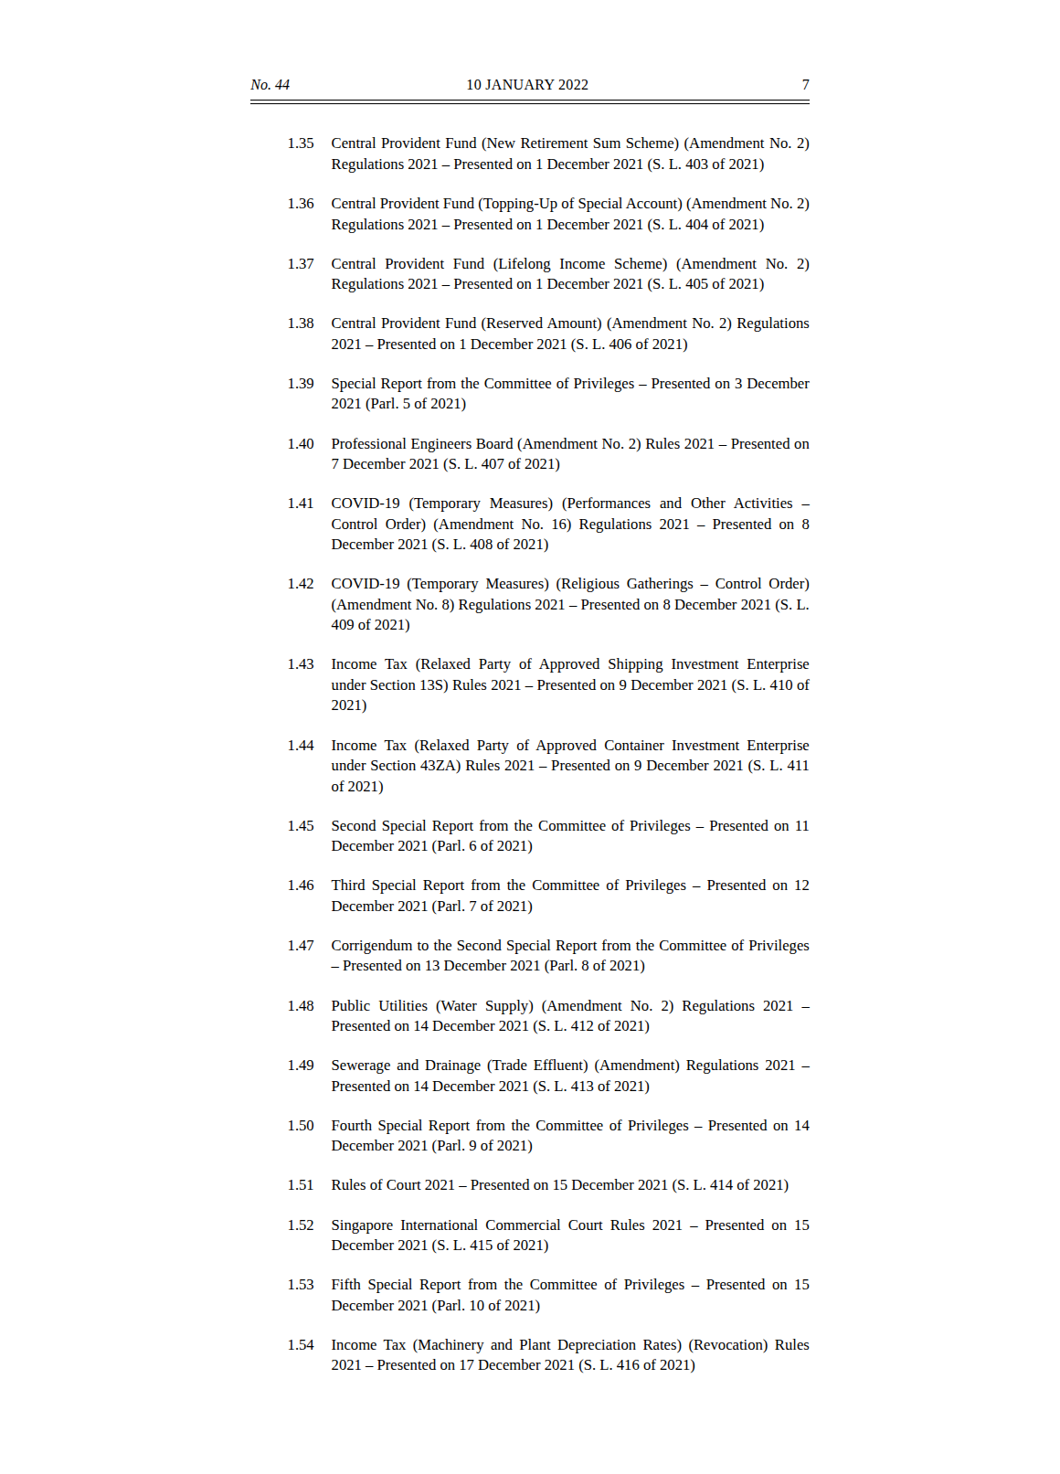No. 44
10 JANUARY 2022
7
1.35 Central Provident Fund (New Retirement Sum Scheme) (Amendment No. 2) Regulations 2021 – Presented on 1 December 2021 (S. L. 403 of 2021)
1.36 Central Provident Fund (Topping-Up of Special Account) (Amendment No. 2) Regulations 2021 – Presented on 1 December 2021 (S. L. 404 of 2021)
1.37 Central Provident Fund (Lifelong Income Scheme) (Amendment No. 2) Regulations 2021 – Presented on 1 December 2021 (S. L. 405 of 2021)
1.38 Central Provident Fund (Reserved Amount) (Amendment No. 2) Regulations 2021 – Presented on 1 December 2021 (S. L. 406 of 2021)
1.39 Special Report from the Committee of Privileges – Presented on 3 December 2021 (Parl. 5 of 2021)
1.40 Professional Engineers Board (Amendment No. 2) Rules 2021 – Presented on 7 December 2021 (S. L. 407 of 2021)
1.41 COVID-19 (Temporary Measures) (Performances and Other Activities – Control Order) (Amendment No. 16) Regulations 2021 – Presented on 8 December 2021 (S. L. 408 of 2021)
1.42 COVID-19 (Temporary Measures) (Religious Gatherings – Control Order) (Amendment No. 8) Regulations 2021 – Presented on 8 December 2021 (S. L. 409 of 2021)
1.43 Income Tax (Relaxed Party of Approved Shipping Investment Enterprise under Section 13S) Rules 2021 – Presented on 9 December 2021 (S. L. 410 of 2021)
1.44 Income Tax (Relaxed Party of Approved Container Investment Enterprise under Section 43ZA) Rules 2021 – Presented on 9 December 2021 (S. L. 411 of 2021)
1.45 Second Special Report from the Committee of Privileges – Presented on 11 December 2021 (Parl. 6 of 2021)
1.46 Third Special Report from the Committee of Privileges – Presented on 12 December 2021 (Parl. 7 of 2021)
1.47 Corrigendum to the Second Special Report from the Committee of Privileges – Presented on 13 December 2021 (Parl. 8 of 2021)
1.48 Public Utilities (Water Supply) (Amendment No. 2) Regulations 2021 – Presented on 14 December 2021 (S. L. 412 of 2021)
1.49 Sewerage and Drainage (Trade Effluent) (Amendment) Regulations 2021 – Presented on 14 December 2021 (S. L. 413 of 2021)
1.50 Fourth Special Report from the Committee of Privileges – Presented on 14 December 2021 (Parl. 9 of 2021)
1.51 Rules of Court 2021 – Presented on 15 December 2021 (S. L. 414 of 2021)
1.52 Singapore International Commercial Court Rules 2021 – Presented on 15 December 2021 (S. L. 415 of 2021)
1.53 Fifth Special Report from the Committee of Privileges – Presented on 15 December 2021 (Parl. 10 of 2021)
1.54 Income Tax (Machinery and Plant Depreciation Rates) (Revocation) Rules 2021 – Presented on 17 December 2021 (S. L. 416 of 2021)